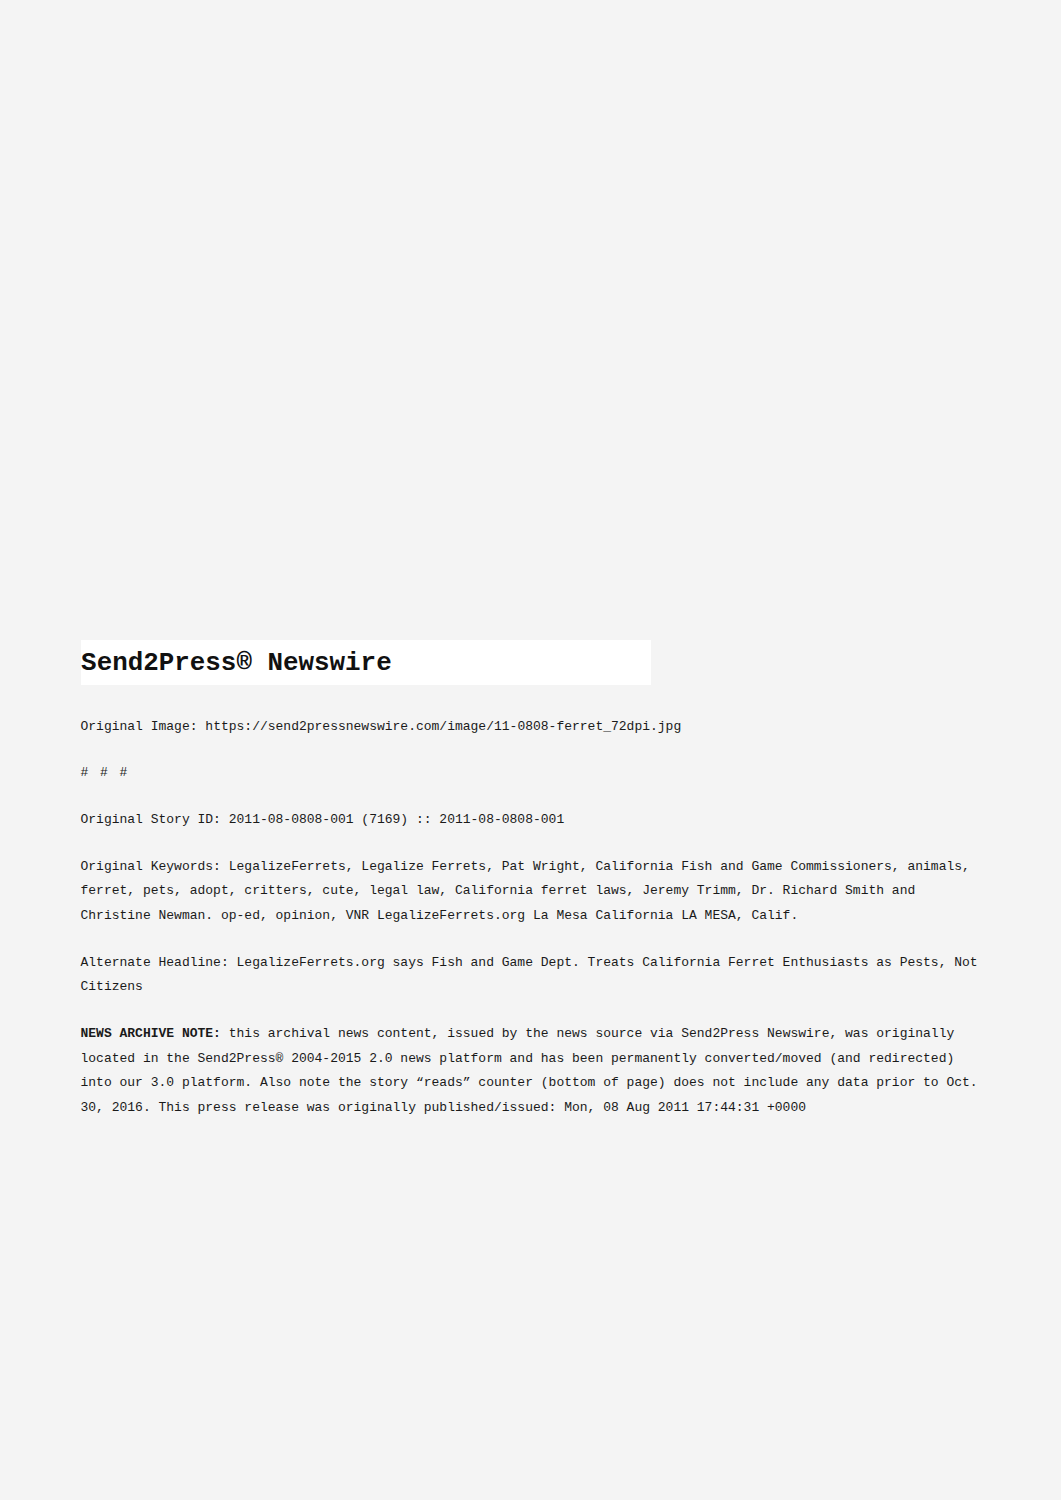Original Image: https://send2pressnewswire.com/image/11-0808-ferret_72dpi.jpg
# # #
Original Story ID: 2011-08-0808-001 (7169) :: 2011-08-0808-001
Original Keywords: LegalizeFerrets, Legalize Ferrets, Pat Wright, California Fish and Game Commissioners, animals, ferret, pets, adopt, critters, cute, legal law, California ferret laws, Jeremy Trimm, Dr. Richard Smith and Christine Newman. op-ed, opinion, VNR LegalizeFerrets.org La Mesa California LA MESA, Calif.
Alternate Headline: LegalizeFerrets.org says Fish and Game Dept. Treats California Ferret Enthusiasts as Pests, Not Citizens
NEWS ARCHIVE NOTE: this archival news content, issued by the news source via Send2Press Newswire, was originally located in the Send2Press® 2004-2015 2.0 news platform and has been permanently converted/moved (and redirected) into our 3.0 platform. Also note the story “reads” counter (bottom of page) does not include any data prior to Oct. 30, 2016. This press release was originally published/issued: Mon, 08 Aug 2011 17:44:31 +0000